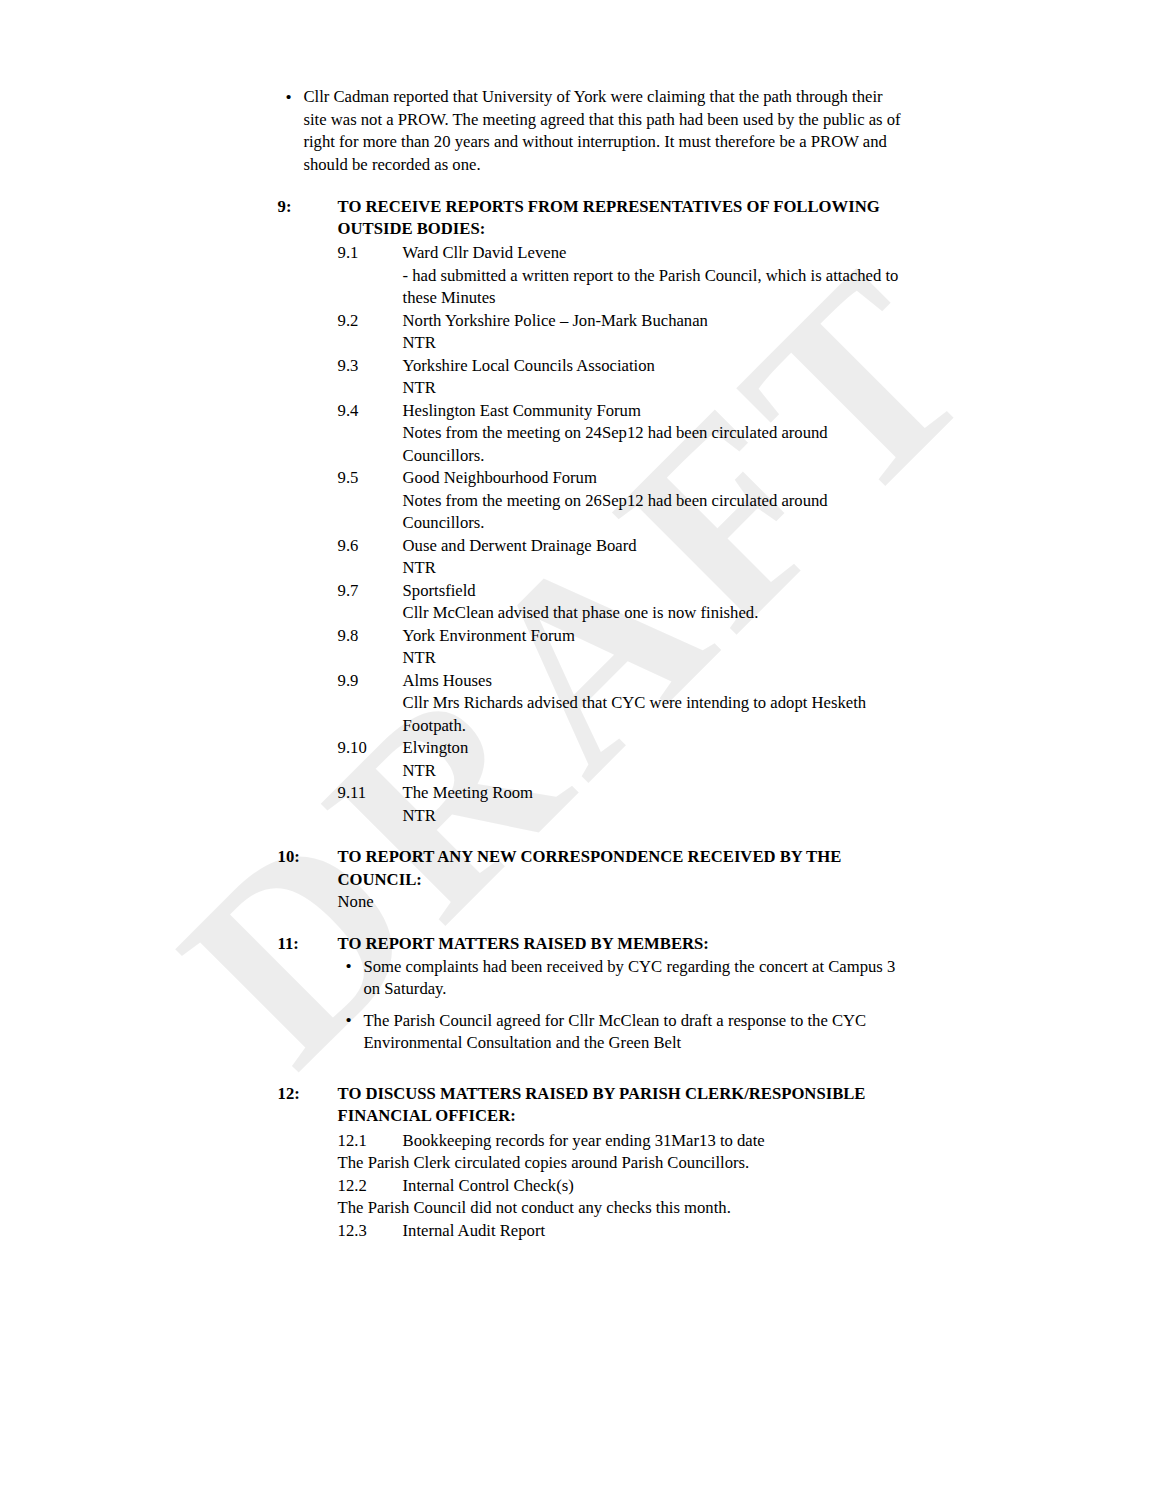DRAFT
Cllr Cadman reported that University of York were claiming that the path through their site was not a PROW. The meeting agreed that this path had been used by the public as of right for more than 20 years and without interruption. It must therefore be a PROW and should be recorded as one.
9:
To receive reports from representatives of following outside bodies:
9.1
Ward Cllr David Levene
- had submitted a written report to the Parish Council, which is attached to these Minutes
9.2
North Yorkshire Police – Jon-Mark Buchanan
NTR
9.3
Yorkshire Local Councils Association
NTR
9.4
Heslington East Community Forum
Notes from the meeting on 24Sep12 had been circulated around Councillors.
9.5
Good Neighbourhood Forum
Notes from the meeting on 26Sep12 had been circulated around Councillors.
9.6
Ouse and Derwent Drainage Board
NTR
9.7
Sportsfield
Cllr McClean advised that phase one is now finished.
9.8
York Environment Forum
NTR
9.9
Alms Houses
Cllr Mrs Richards advised that CYC were intending to adopt Hesketh Footpath.
9.10
Elvington
NTR
9.11
The Meeting Room
NTR
10:
To report any new correspondence received by the Council:
None
11:
To report matters raised by members:
Some complaints had been received by CYC regarding the concert at Campus 3 on Saturday.
The Parish Council agreed for Cllr McClean to draft a response to the CYC Environmental Consultation and the Green Belt
12:
To discuss matters raised by Parish Clerk/Responsible Financial Officer:
12.1
Bookkeeping records for year ending 31Mar13 to date
The Parish Clerk circulated copies around Parish Councillors.
12.2
Internal Control Check(s)
The Parish Council did not conduct any checks this month.
12.3
Internal Audit Report